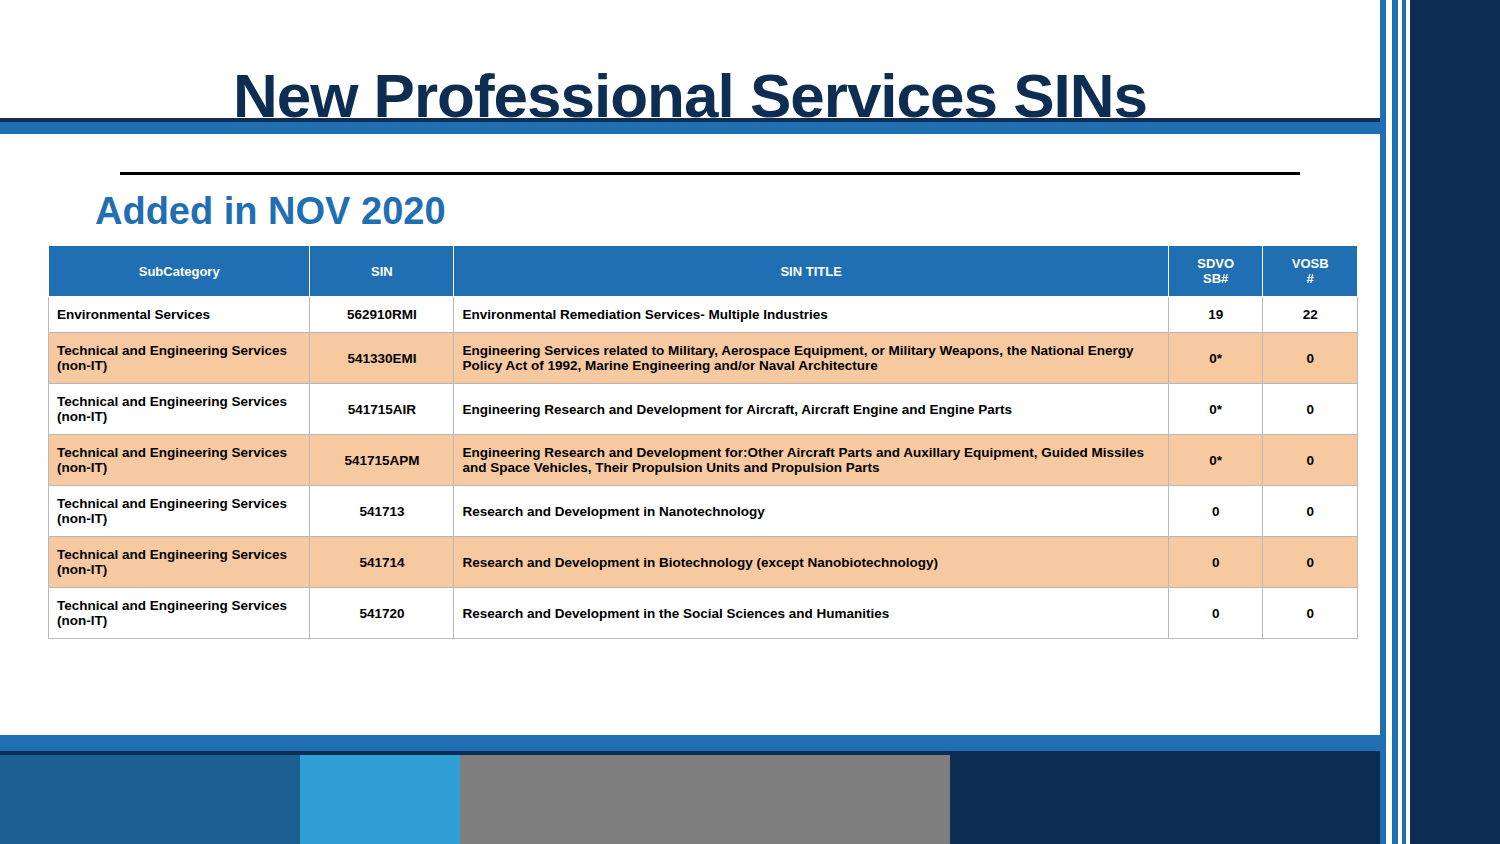New Professional Services SINs
Added in NOV 2020
| SubCategory | SIN | SIN TITLE | SDVO SB# | VOSB # |
| --- | --- | --- | --- | --- |
| Environmental Services | 562910RMI | Environmental Remediation Services- Multiple Industries | 19 | 22 |
| Technical and Engineering Services (non-IT) | 541330EMI | Engineering Services related to Military, Aerospace Equipment, or Military Weapons, the National Energy Policy Act of 1992, Marine Engineering and/or Naval Architecture | 0* | 0 |
| Technical and Engineering Services (non-IT) | 541715AIR | Engineering Research and Development for Aircraft, Aircraft Engine and Engine Parts | 0* | 0 |
| Technical and Engineering Services (non-IT) | 541715APM | Engineering Research and Development for:Other Aircraft Parts and Auxillary Equipment, Guided Missiles and Space Vehicles, Their Propulsion Units and Propulsion Parts | 0* | 0 |
| Technical and Engineering Services (non-IT) | 541713 | Research and Development in Nanotechnology | 0 | 0 |
| Technical and Engineering Services (non-IT) | 541714 | Research and Development in Biotechnology (except Nanobiotechnology) | 0 | 0 |
| Technical and Engineering Services (non-IT) | 541720 | Research and Development in the Social Sciences and Humanities | 0 | 0 |
13